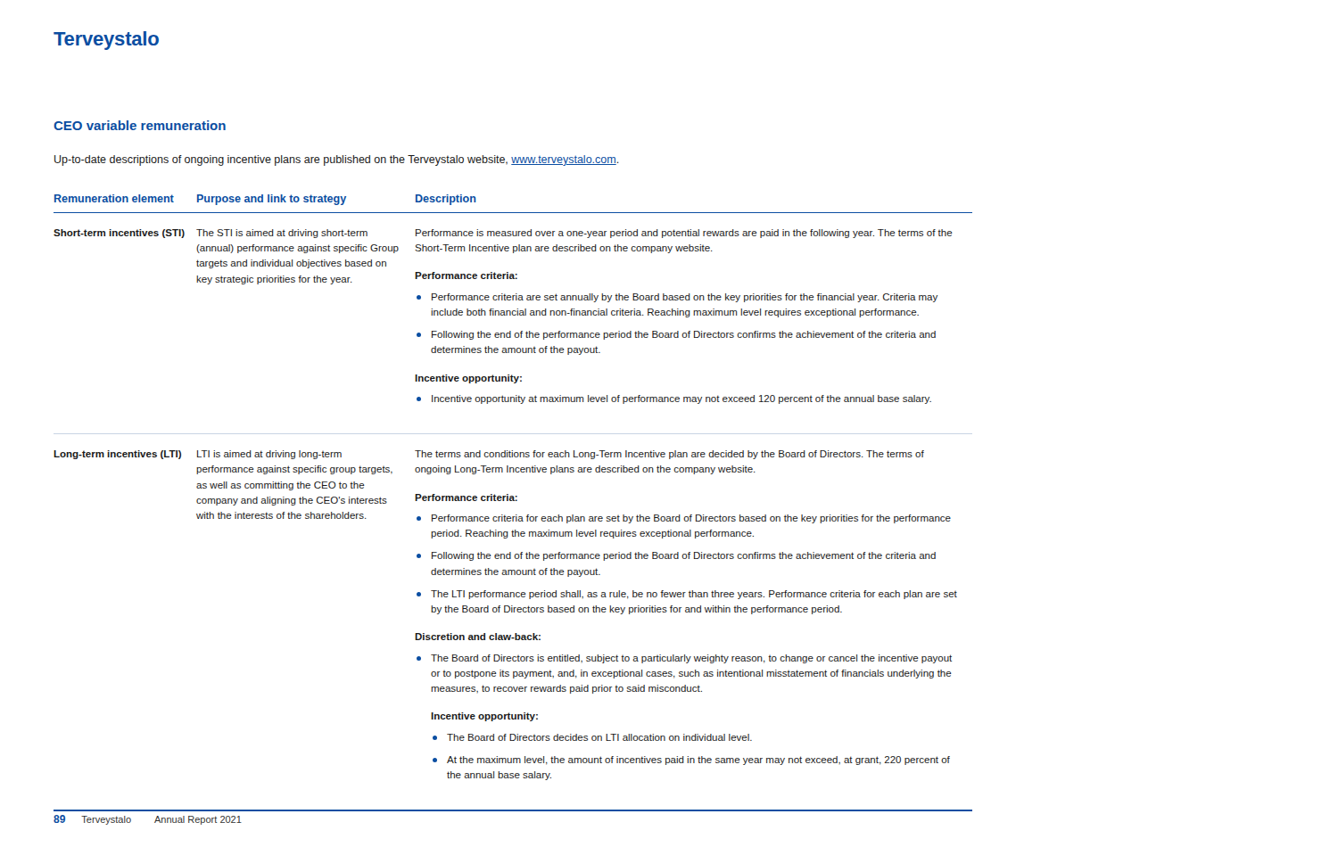Terveystalo
CEO variable remuneration
Up-to-date descriptions of ongoing incentive plans are published on the Terveystalo website, www.terveystalo.com.
| Remuneration element | Purpose and link to strategy | Description |
| --- | --- | --- |
| Short-term incentives (STI) | The STI is aimed at driving short-term (annual) performance against specific Group targets and individual objectives based on key strategic priorities for the year. | Performance is measured over a one-year period and potential rewards are paid in the following year. The terms of the Short-Term Incentive plan are described on the company website. Performance criteria: Performance criteria are set annually by the Board based on the key priorities for the financial year. Criteria may include both financial and non-financial criteria. Reaching maximum level requires exceptional performance. Following the end of the performance period the Board of Directors confirms the achievement of the criteria and determines the amount of the payout. Incentive opportunity: Incentive opportunity at maximum level of performance may not exceed 120 percent of the annual base salary. |
| Long-term incentives (LTI) | LTI is aimed at driving long-term performance against specific group targets, as well as committing the CEO to the company and aligning the CEO's interests with the interests of the shareholders. | The terms and conditions for each Long-Term Incentive plan are decided by the Board of Directors. The terms of ongoing Long-Term Incentive plans are described on the company website. Performance criteria: Performance criteria for each plan are set by the Board of Directors based on the key priorities for the performance period. Reaching the maximum level requires exceptional performance. Following the end of the performance period the Board of Directors confirms the achievement of the criteria and determines the amount of the payout. The LTI performance period shall, as a rule, be no fewer than three years. Performance criteria for each plan are set by the Board of Directors based on the key priorities for and within the performance period. Discretion and claw-back: The Board of Directors is entitled, subject to a particularly weighty reason, to change or cancel the incentive payout or to postpone its payment, and, in exceptional cases, such as intentional misstatement of financials underlying the measures, to recover rewards paid prior to said misconduct. Incentive opportunity: The Board of Directors decides on LTI allocation on individual level. At the maximum level, the amount of incentives paid in the same year may not exceed, at grant, 220 percent of the annual base salary. |
89 Terveystalo Annual Report 2021